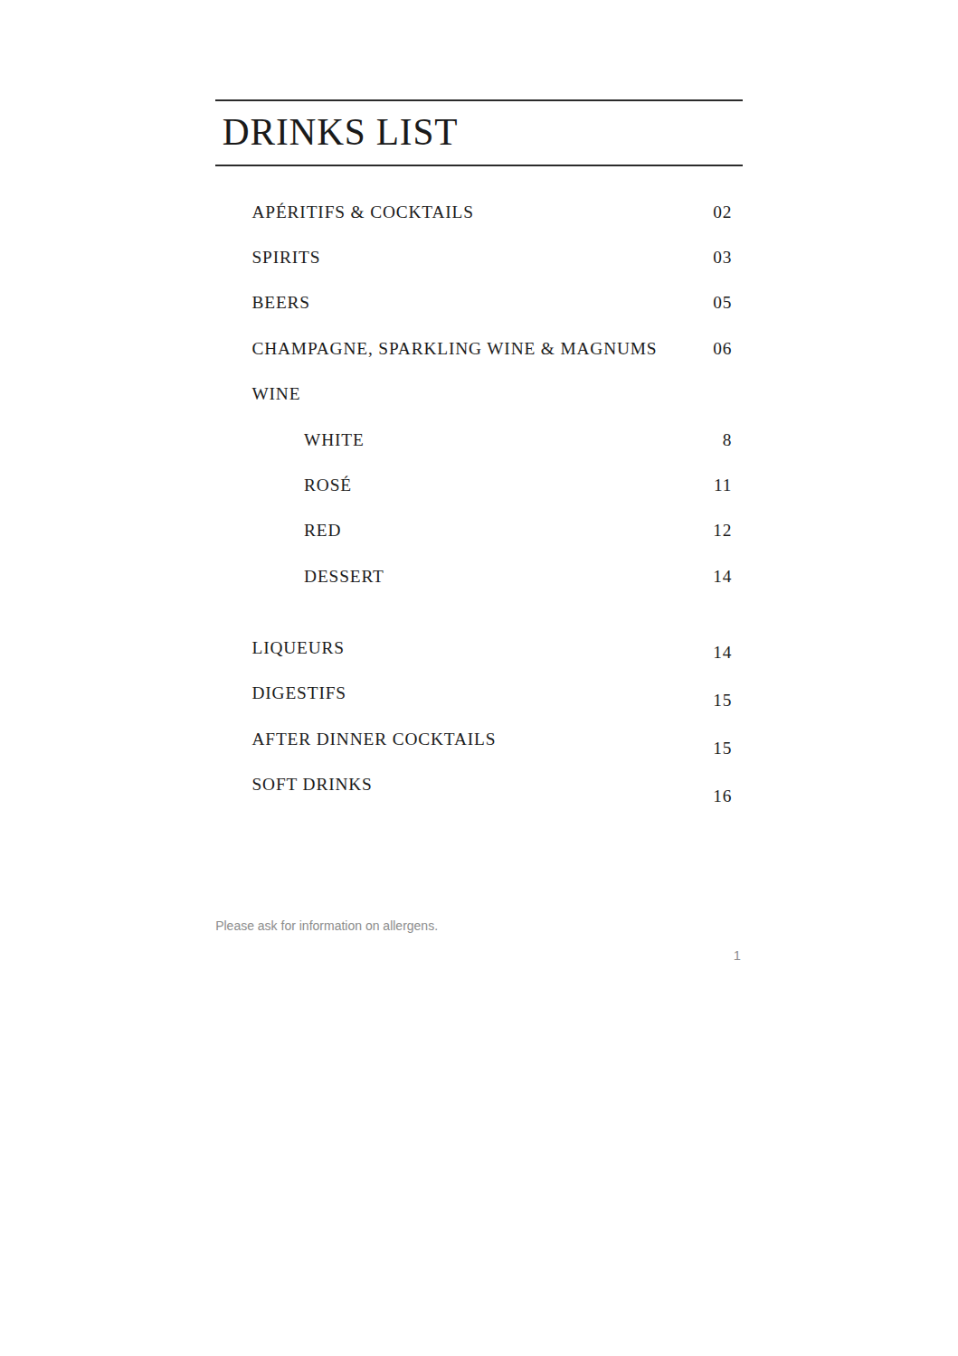Drinks List
Apéritifs & Cocktails 02
Spirits 03
Beers 05
Champagne, Sparkling Wine & Magnums 06
Wine
White 8
Rosé 11
Red 12
Dessert 14
Liqueurs 14
Digestifs 15
After Dinner Cocktails 15
Soft Drinks 16
Please ask for information on allergens.
1